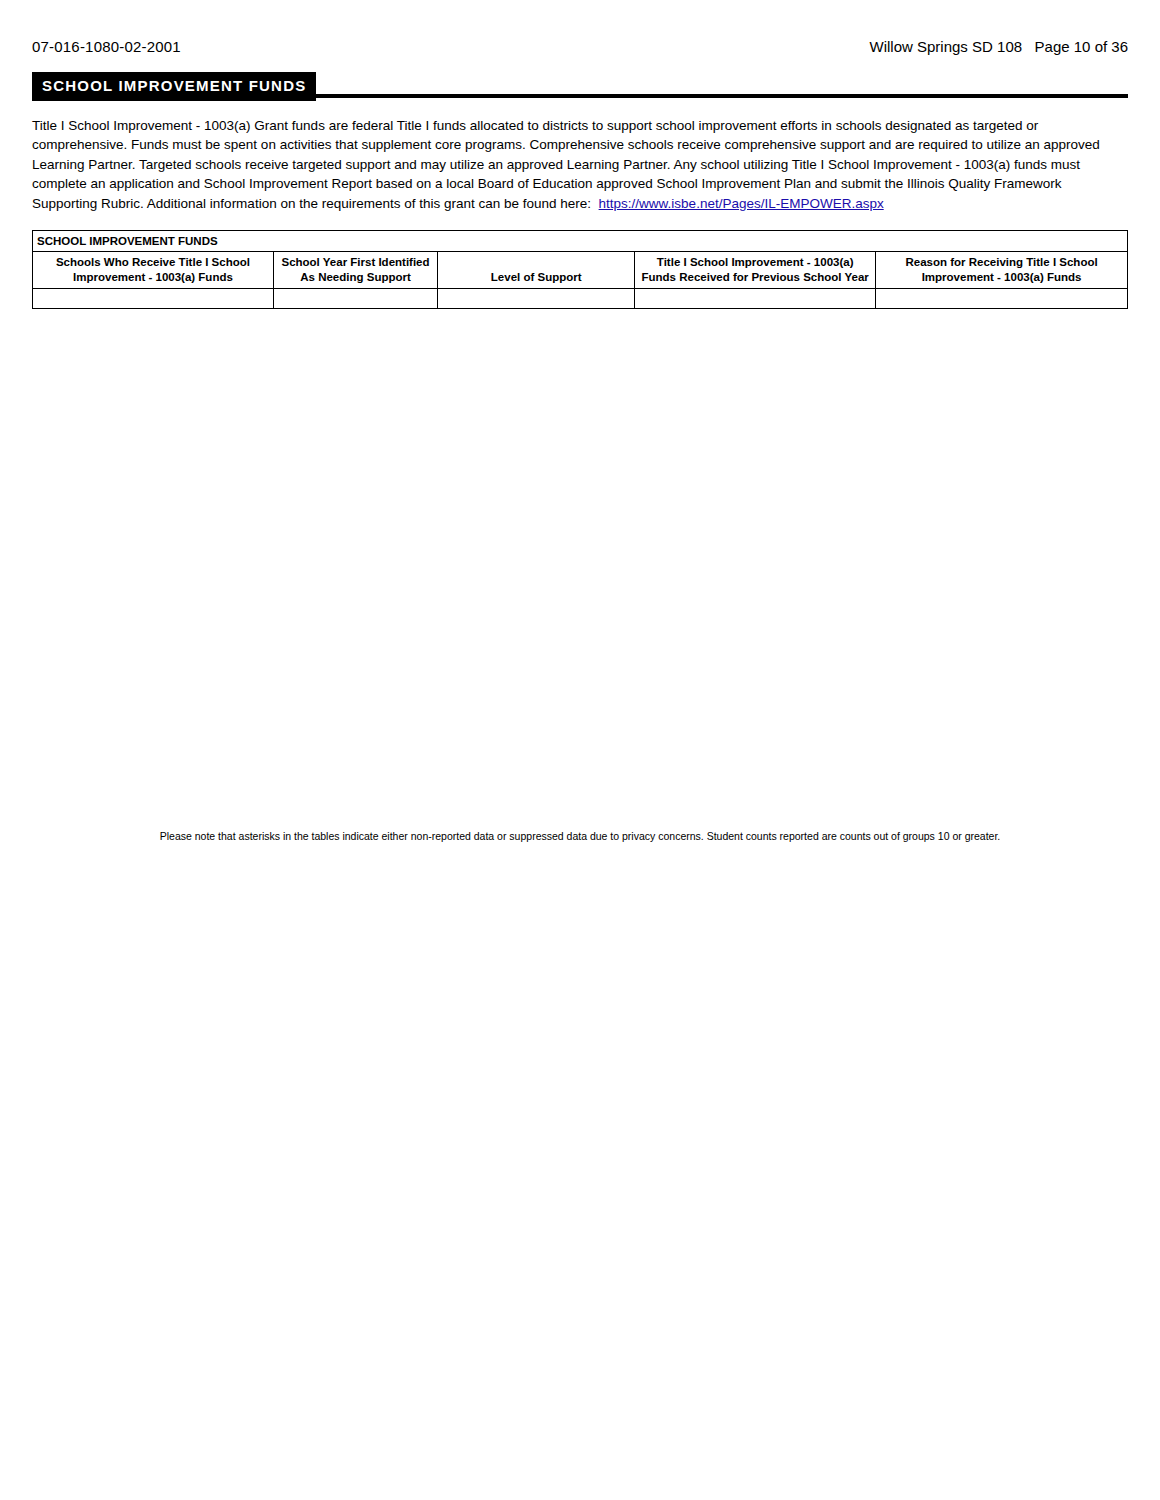07-016-1080-02-2001
Willow Springs SD 108 Page 10 of 36
SCHOOL IMPROVEMENT FUNDS
Title I School Improvement - 1003(a) Grant funds are federal Title I funds allocated to districts to support school improvement efforts in schools designated as targeted or comprehensive. Funds must be spent on activities that supplement core programs. Comprehensive schools receive comprehensive support and are required to utilize an approved Learning Partner. Targeted schools receive targeted support and may utilize an approved Learning Partner. Any school utilizing Title I School Improvement - 1003(a) funds must complete an application and School Improvement Report based on a local Board of Education approved School Improvement Plan and submit the Illinois Quality Framework Supporting Rubric. Additional information on the requirements of this grant can be found here: https://www.isbe.net/Pages/IL-EMPOWER.aspx
SCHOOL IMPROVEMENT FUNDS
| Schools Who Receive Title I School Improvement - 1003(a) Funds | School Year First Identified As Needing Support | Level of Support | Title I School Improvement - 1003(a) Funds Received for Previous School Year | Reason for Receiving Title I School Improvement - 1003(a) Funds |
| --- | --- | --- | --- | --- |
Please note that asterisks in the tables indicate either non-reported data or suppressed data due to privacy concerns. Student counts reported are counts out of groups 10 or greater.